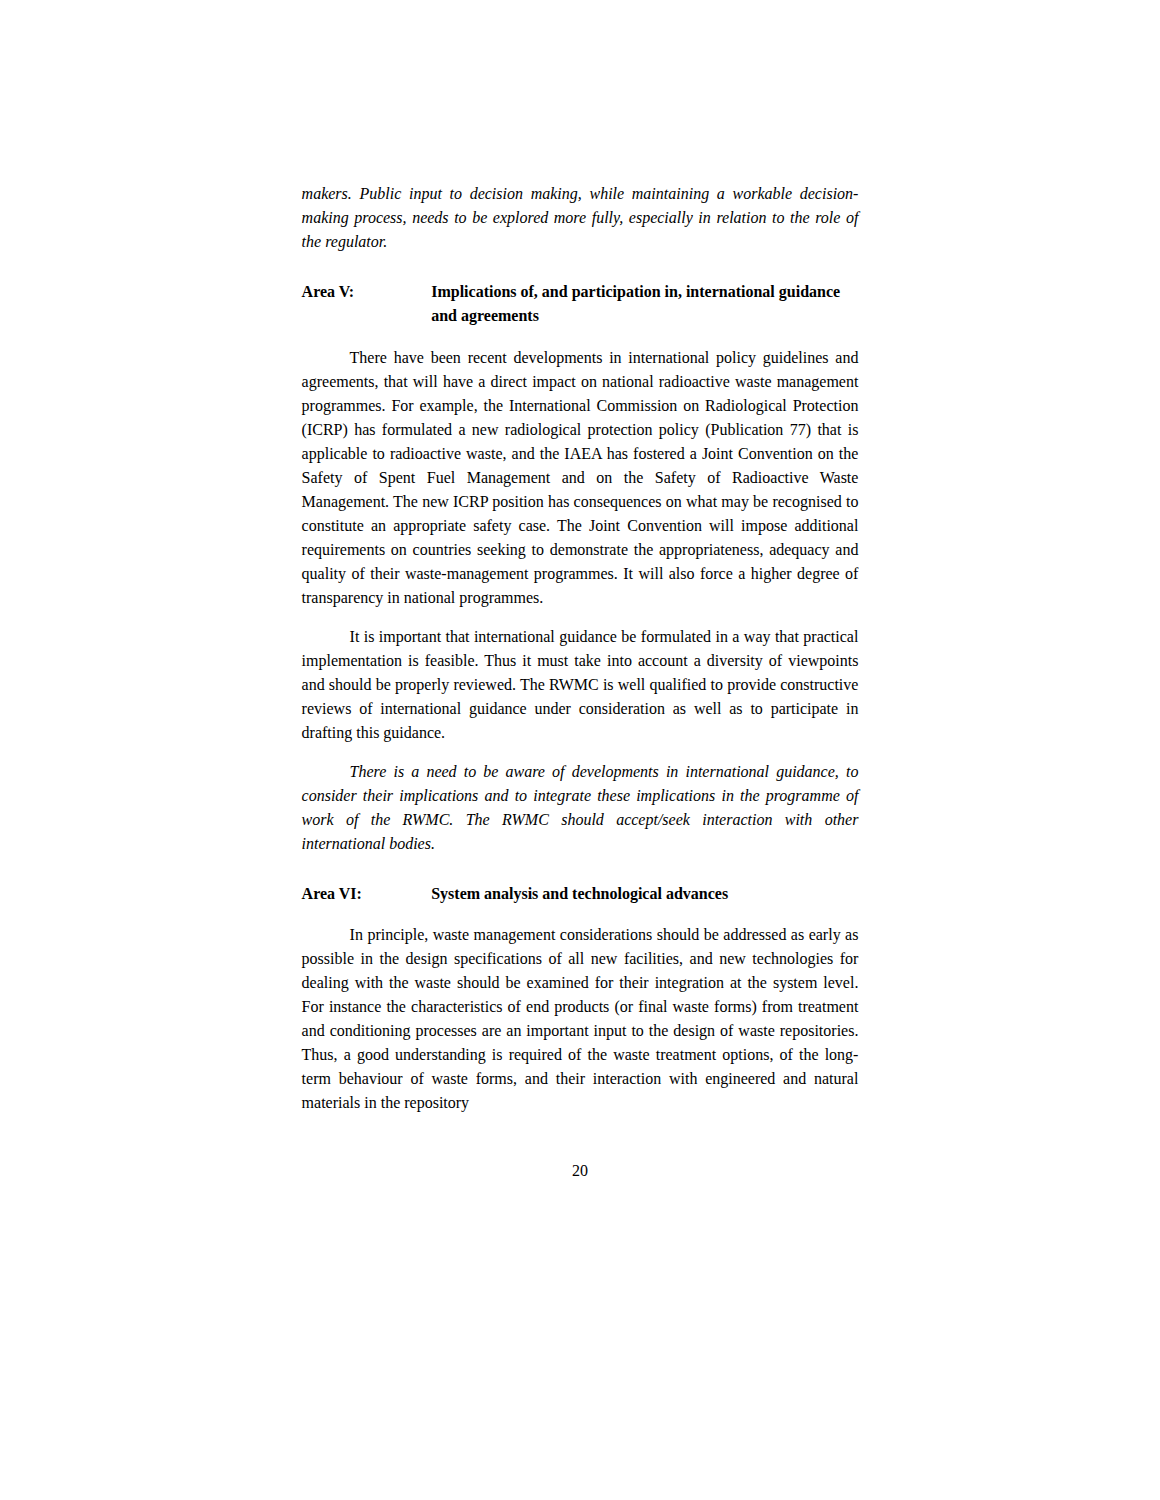makers. Public input to decision making, while maintaining a workable decision-making process, needs to be explored more fully, especially in relation to the role of the regulator.
Area V: Implications of, and participation in, international guidance and agreements
There have been recent developments in international policy guidelines and agreements, that will have a direct impact on national radioactive waste management programmes. For example, the International Commission on Radiological Protection (ICRP) has formulated a new radiological protection policy (Publication 77) that is applicable to radioactive waste, and the IAEA has fostered a Joint Convention on the Safety of Spent Fuel Management and on the Safety of Radioactive Waste Management. The new ICRP position has consequences on what may be recognised to constitute an appropriate safety case. The Joint Convention will impose additional requirements on countries seeking to demonstrate the appropriateness, adequacy and quality of their waste-management programmes. It will also force a higher degree of transparency in national programmes.
It is important that international guidance be formulated in a way that practical implementation is feasible. Thus it must take into account a diversity of viewpoints and should be properly reviewed. The RWMC is well qualified to provide constructive reviews of international guidance under consideration as well as to participate in drafting this guidance.
There is a need to be aware of developments in international guidance, to consider their implications and to integrate these implications in the programme of work of the RWMC. The RWMC should accept/seek interaction with other international bodies.
Area VI: System analysis and technological advances
In principle, waste management considerations should be addressed as early as possible in the design specifications of all new facilities, and new technologies for dealing with the waste should be examined for their integration at the system level. For instance the characteristics of end products (or final waste forms) from treatment and conditioning processes are an important input to the design of waste repositories. Thus, a good understanding is required of the waste treatment options, of the long-term behaviour of waste forms, and their interaction with engineered and natural materials in the repository
20